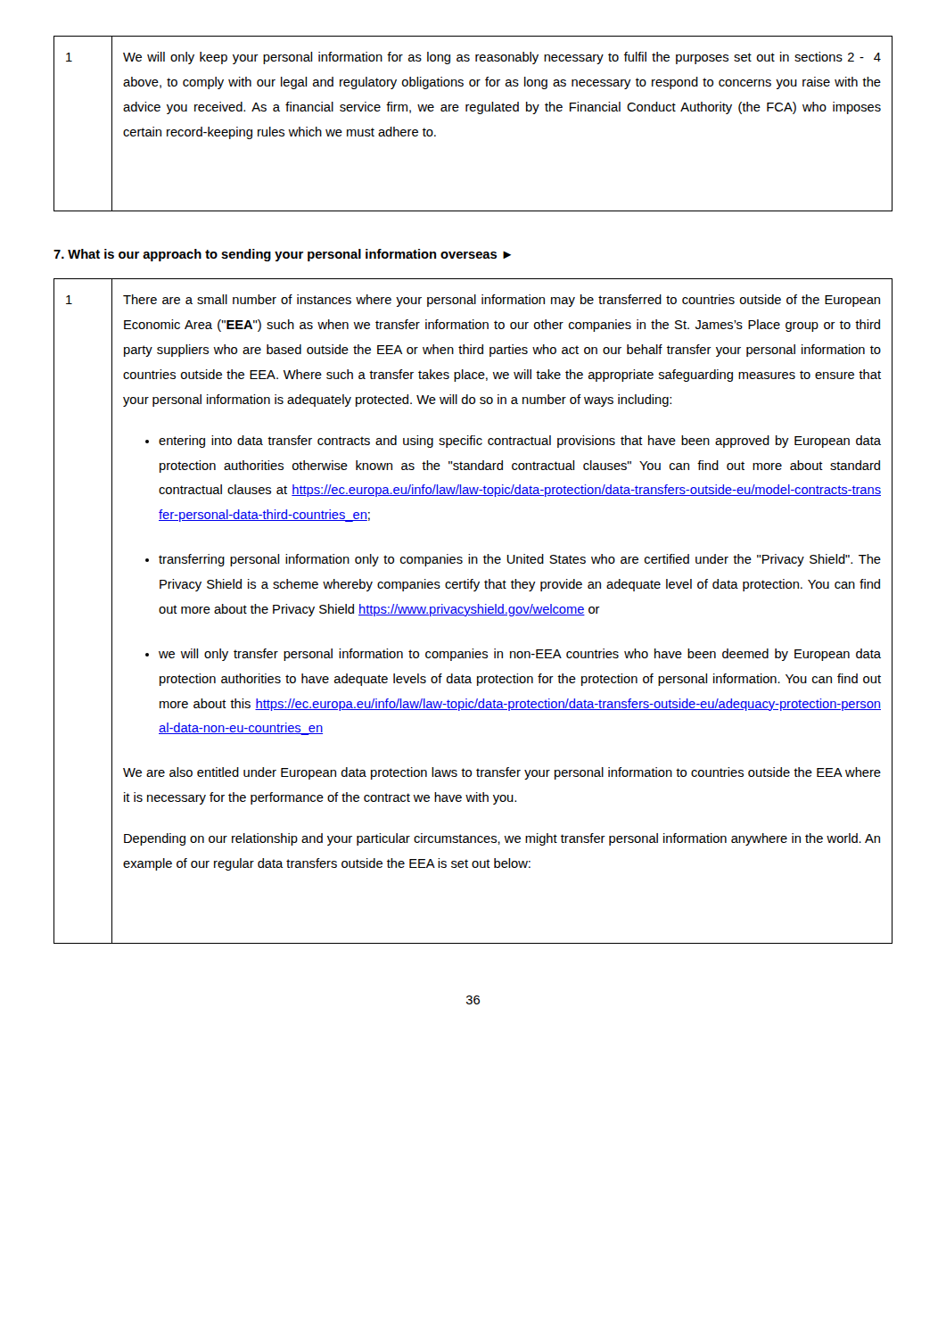| 1 | We will only keep your personal information for as long as reasonably necessary to fulfil the purposes set out in sections 2 - 4 above, to comply with our legal and regulatory obligations or for as long as necessary to respond to concerns you raise with the advice you received. As a financial service firm, we are regulated by the Financial Conduct Authority (the FCA) who imposes certain record-keeping rules which we must adhere to. |
7. What is our approach to sending your personal information overseas ►
| 1 | There are a small number of instances where your personal information may be transferred to countries outside of the European Economic Area (" EEA ") such as when we transfer information to our other companies in the St. James’s Place group or to third party suppliers who are based outside the EEA or when third parties who act on our behalf transfer your personal information to countries outside the EEA. Where such a transfer takes place, we will take the appropriate safeguarding measures to ensure that your personal information is adequately protected. We will do so in a number of ways including: entering into data transfer contracts and using specific contractual provisions that have been approved by European data protection authorities otherwise known as the "standard contractual clauses" You can find out more about standard contractual clauses at https://ec.europa.eu/info/law/law-topic/data-protection/data-transfers-outside-eu/model-contracts-transfer-personal-data-third-countries_en ; transferring personal information only to companies in the United States who are certified under the "Privacy Shield". The Privacy Shield is a scheme whereby companies certify that they provide an adequate level of data protection. You can find out more about the Privacy Shield https://www.privacyshield.gov/welcome or we will only transfer personal information to companies in non-EEA countries who have been deemed by European data protection authorities to have adequate levels of data protection for the protection of personal information. You can find out more about this https://ec.europa.eu/info/law/law-topic/data-protection/data-transfers-outside-eu/adequacy-protection-personal-data-non-eu-countries_en We are also entitled under European data protection laws to transfer your personal information to countries outside the EEA where it is necessary for the performance of the contract we have with you. Depending on our relationship and your particular circumstances, we might transfer personal information anywhere in the world. An example of our regular data transfers outside the EEA is set out below: |
36